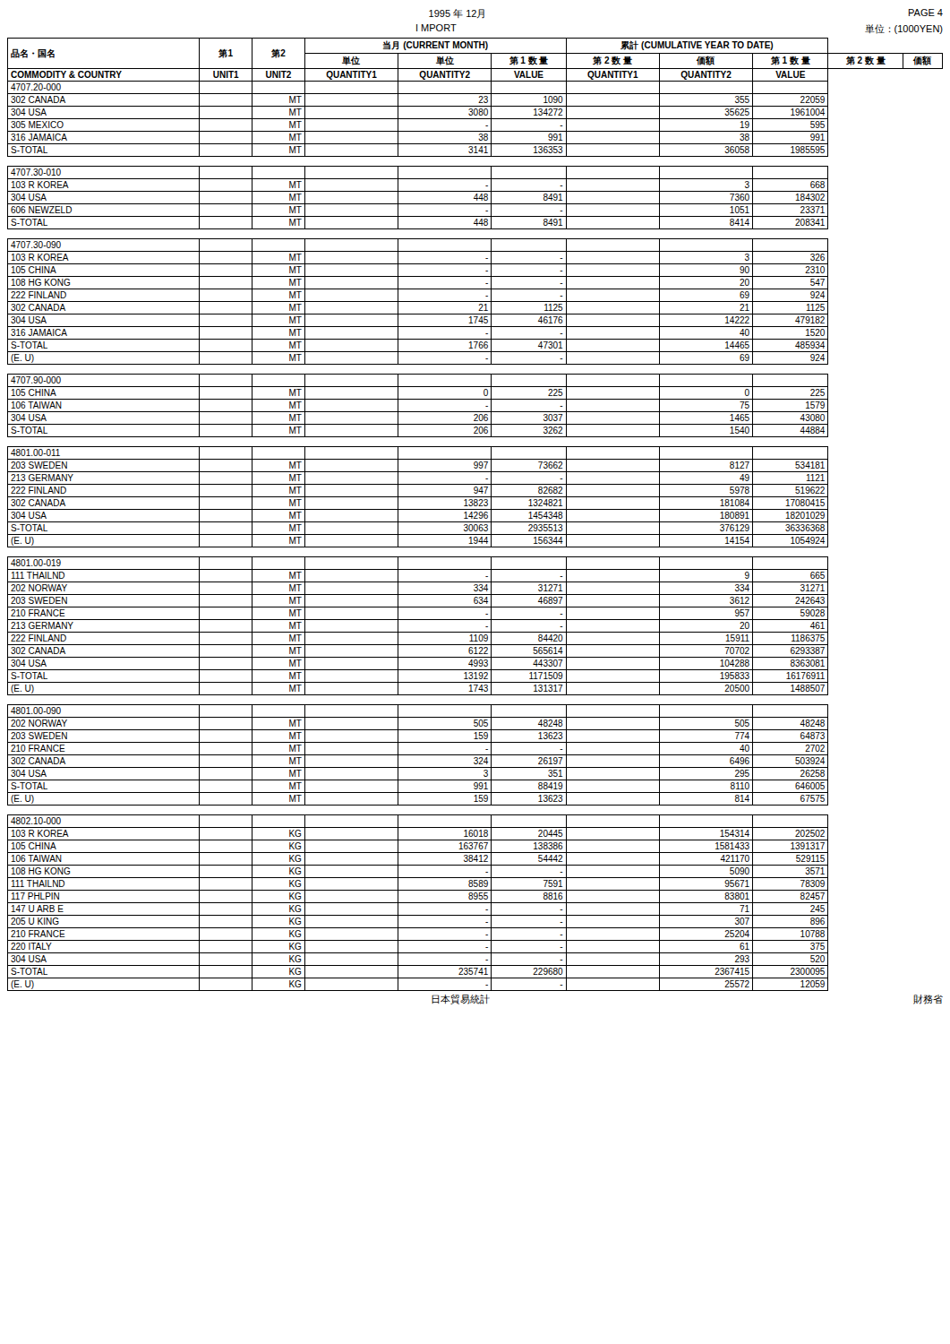1995 年 12月 PAGE 4
I MPORT 単位：(1000YEN)
| 品名・国名 | 第1 | 第2 | 当月 (CURRENT MONTH) | 累計 (CUMULATIVE YEAR TO DATE) |
| --- | --- | --- | --- | --- |
| 単位 | 単位 | 第 1 数 量 | 第 2 数 量 | 価額 | 第 1 数 量 | 第 2 数 量 | 価額 |
| COMMODITY & COUNTRY | UNIT1 | UNIT2 | QUANTITY1 | QUANTITY2 | VALUE | QUANTITY1 | QUANTITY2 | VALUE |
| 4707.20-000 | | | | | | | | |
| 302 CANADA | | MT | | 23 | 1090 | | 355 | 22059 |
| 304 USA | | MT | | 3080 | 134272 | | 35625 | 1961004 |
| 305 MEXICO | | MT | | - | - | | 19 | 595 |
| 316 JAMAICA | | MT | | 38 | 991 | | 38 | 991 |
| S-TOTAL | | MT | | 3141 | 136353 | | 36058 | 1985595 |
| 4707.30-010 | | | | | | | | |
| 103 R KOREA | | MT | | - | - | | 3 | 668 |
| 304 USA | | MT | | 448 | 8491 | | 7360 | 184302 |
| 606 NEWZELD | | MT | | - | - | | 1051 | 23371 |
| S-TOTAL | | MT | | 448 | 8491 | | 8414 | 208341 |
| 4707.30-090 | | | | | | | | |
| 103 R KOREA | | MT | | - | - | | 3 | 326 |
| 105 CHINA | | MT | | - | - | | 90 | 2310 |
| 108 HG KONG | | MT | | - | - | | 20 | 547 |
| 222 FINLAND | | MT | | - | - | | 69 | 924 |
| 302 CANADA | | MT | | 21 | 1125 | | 21 | 1125 |
| 304 USA | | MT | | 1745 | 46176 | | 14222 | 479182 |
| 316 JAMAICA | | MT | | - | - | | 40 | 1520 |
| S-TOTAL | | MT | | 1766 | 47301 | | 14465 | 485934 |
| (E. U) | | MT | | - | - | | 69 | 924 |
| 4707.90-000 | | | | | | | | |
| 105 CHINA | | MT | | 0 | 225 | | 0 | 225 |
| 106 TAIWAN | | MT | | - | - | | 75 | 1579 |
| 304 USA | | MT | | 206 | 3037 | | 1465 | 43080 |
| S-TOTAL | | MT | | 206 | 3262 | | 1540 | 44884 |
| 4801.00-011 | | | | | | | | |
| 203 SWEDEN | | MT | | 997 | 73662 | | 8127 | 534181 |
| 213 GERMANY | | MT | | - | - | | 49 | 1121 |
| 222 FINLAND | | MT | | 947 | 82682 | | 5978 | 519622 |
| 302 CANADA | | MT | | 13823 | 1324821 | | 181084 | 17080415 |
| 304 USA | | MT | | 14296 | 1454348 | | 180891 | 18201029 |
| S-TOTAL | | MT | | 30063 | 2935513 | | 376129 | 36336368 |
| (E. U) | | MT | | 1944 | 156344 | | 14154 | 1054924 |
| 4801.00-019 | | | | | | | | |
| 111 THAILND | | MT | | - | - | | 9 | 665 |
| 202 NORWAY | | MT | | 334 | 31271 | | 334 | 31271 |
| 203 SWEDEN | | MT | | 634 | 46897 | | 3612 | 242643 |
| 210 FRANCE | | MT | | - | - | | 957 | 59028 |
| 213 GERMANY | | MT | | - | - | | 20 | 461 |
| 222 FINLAND | | MT | | 1109 | 84420 | | 15911 | 1186375 |
| 302 CANADA | | MT | | 6122 | 565614 | | 70702 | 6293387 |
| 304 USA | | MT | | 4993 | 443307 | | 104288 | 8363081 |
| S-TOTAL | | MT | | 13192 | 1171509 | | 195833 | 16176911 |
| (E. U) | | MT | | 1743 | 131317 | | 20500 | 1488507 |
| 4801.00-090 | | | | | | | | |
| 202 NORWAY | | MT | | 505 | 48248 | | 505 | 48248 |
| 203 SWEDEN | | MT | | 159 | 13623 | | 774 | 64873 |
| 210 FRANCE | | MT | | - | - | | 40 | 2702 |
| 302 CANADA | | MT | | 324 | 26197 | | 6496 | 503924 |
| 304 USA | | MT | | 3 | 351 | | 295 | 26258 |
| S-TOTAL | | MT | | 991 | 88419 | | 8110 | 646005 |
| (E. U) | | MT | | 159 | 13623 | | 814 | 67575 |
| 4802.10-000 | | | | | | | | |
| 103 R KOREA | | KG | | 16018 | 20445 | | 154314 | 202502 |
| 105 CHINA | | KG | | 163767 | 138386 | | 1581433 | 1391317 |
| 106 TAIWAN | | KG | | 38412 | 54442 | | 421170 | 529115 |
| 108 HG KONG | | KG | | - | - | | 5090 | 3571 |
| 111 THAILND | | KG | | 8589 | 7591 | | 95671 | 78309 |
| 117 PHLPIN | | KG | | 8955 | 8816 | | 83801 | 82457 |
| 147 U ARB E | | KG | | - | - | | 71 | 245 |
| 205 U KING | | KG | | - | - | | 307 | 896 |
| 210 FRANCE | | KG | | - | - | | 25204 | 10788 |
| 220 ITALY | | KG | | - | - | | 61 | 375 |
| 304 USA | | KG | | - | - | | 293 | 520 |
| S-TOTAL | | KG | | 235741 | 229680 | | 2367415 | 2300095 |
| (E. U) | | KG | | - | - | | 25572 | 12059 |
日本貿易統計 財務省